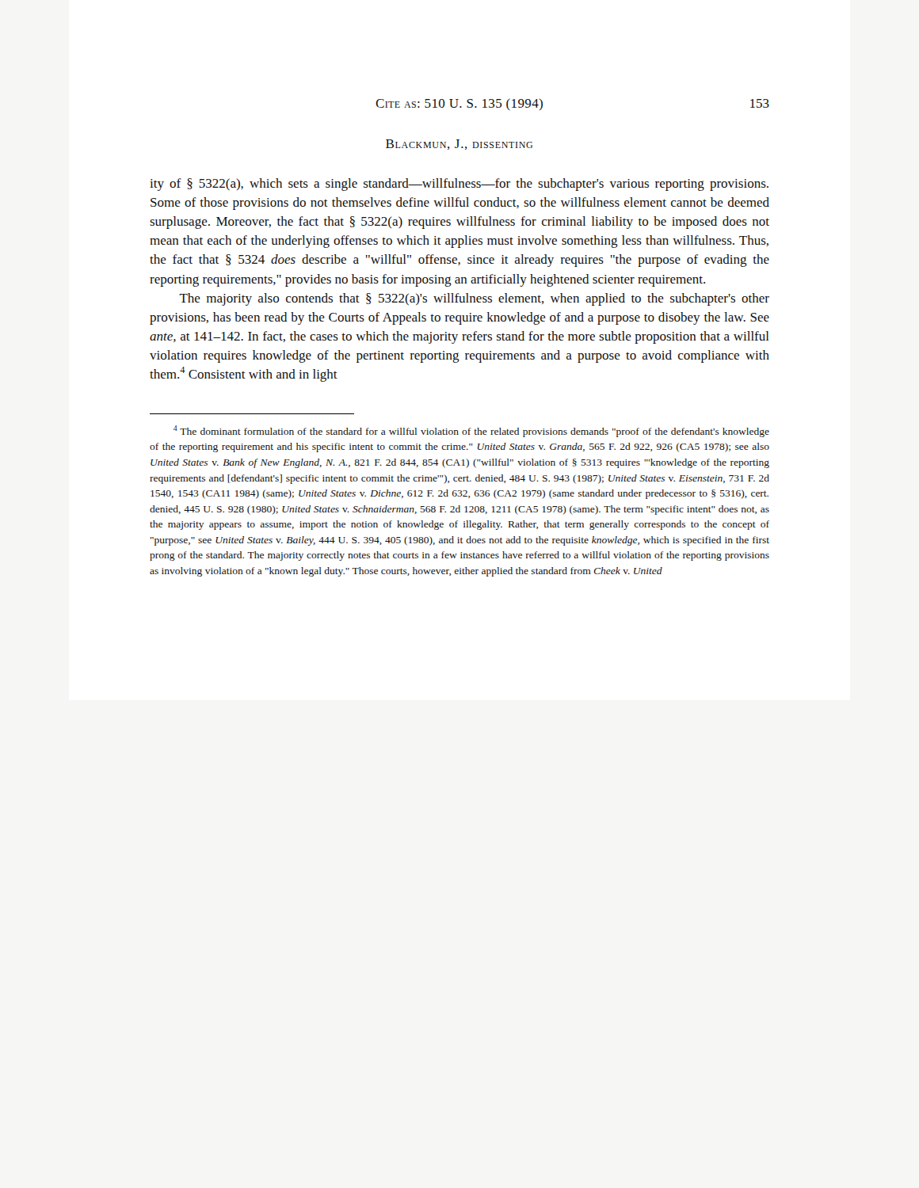Cite as: 510 U. S. 135 (1994) 153
Blackmun, J., dissenting
ity of § 5322(a), which sets a single standard—willfulness—for the subchapter's various reporting provisions. Some of those provisions do not themselves define willful conduct, so the willfulness element cannot be deemed surplusage. Moreover, the fact that § 5322(a) requires willfulness for criminal liability to be imposed does not mean that each of the underlying offenses to which it applies must involve something less than willfulness. Thus, the fact that § 5324 does describe a "willful" offense, since it already requires "the purpose of evading the reporting requirements," provides no basis for imposing an artificially heightened scienter requirement.
The majority also contends that § 5322(a)'s willfulness element, when applied to the subchapter's other provisions, has been read by the Courts of Appeals to require knowledge of and a purpose to disobey the law. See ante, at 141–142. In fact, the cases to which the majority refers stand for the more subtle proposition that a willful violation requires knowledge of the pertinent reporting requirements and a purpose to avoid compliance with them.4 Consistent with and in light
4 The dominant formulation of the standard for a willful violation of the related provisions demands "proof of the defendant's knowledge of the reporting requirement and his specific intent to commit the crime." United States v. Granda, 565 F. 2d 922, 926 (CA5 1978); see also United States v. Bank of New England, N. A., 821 F. 2d 844, 854 (CA1) ("willful" violation of § 5313 requires "'knowledge of the reporting requirements and [defendant's] specific intent to commit the crime'"), cert. denied, 484 U. S. 943 (1987); United States v. Eisenstein, 731 F. 2d 1540, 1543 (CA11 1984) (same); United States v. Dichne, 612 F. 2d 632, 636 (CA2 1979) (same standard under predecessor to § 5316), cert. denied, 445 U. S. 928 (1980); United States v. Schnaiderman, 568 F. 2d 1208, 1211 (CA5 1978) (same). The term "specific intent" does not, as the majority appears to assume, import the notion of knowledge of illegality. Rather, that term generally corresponds to the concept of "purpose," see United States v. Bailey, 444 U. S. 394, 405 (1980), and it does not add to the requisite knowledge, which is specified in the first prong of the standard. The majority correctly notes that courts in a few instances have referred to a willful violation of the reporting provisions as involving violation of a "known legal duty." Those courts, however, either applied the standard from Cheek v. United